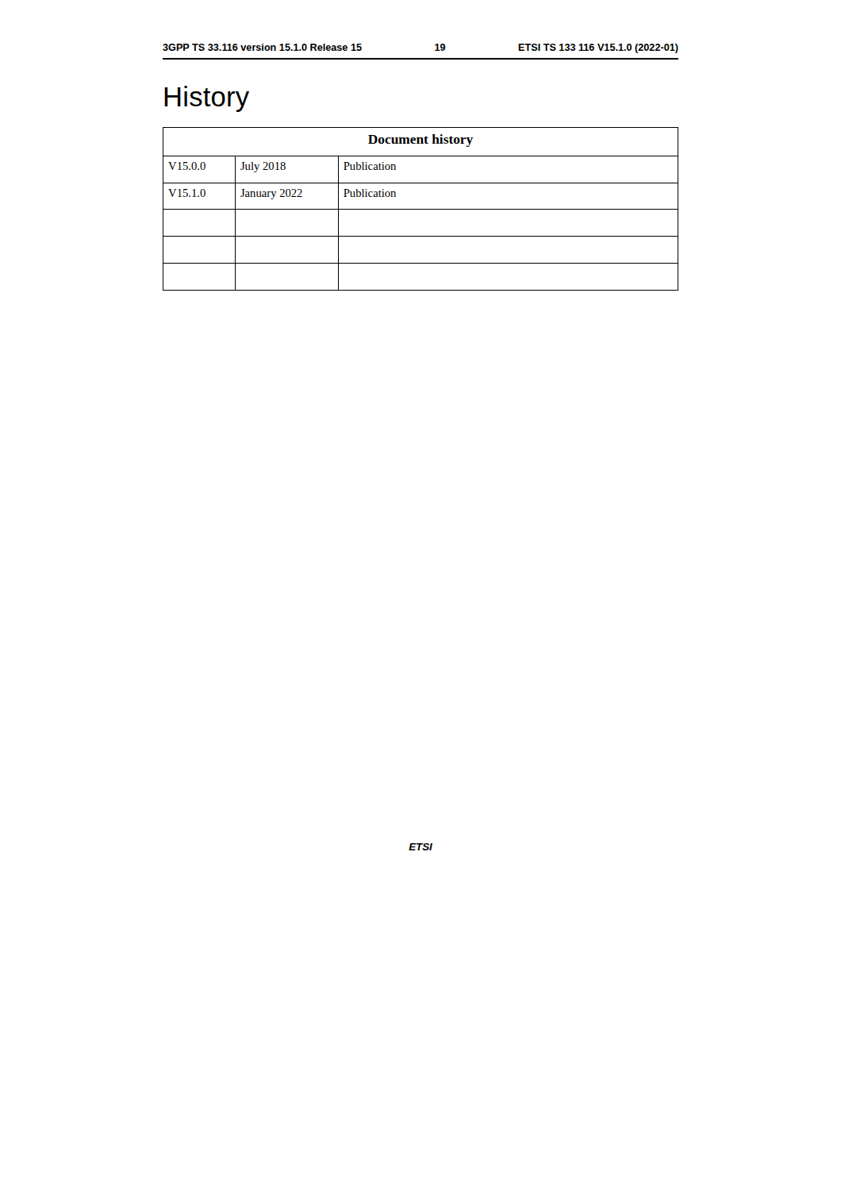3GPP TS 33.116 version 15.1.0 Release 15
19
ETSI TS 133 116 V15.1.0 (2022-01)
History
| Document history |
| --- |
| V15.0.0 | July 2018 | Publication |
| V15.1.0 | January 2022 | Publication |
ETSI